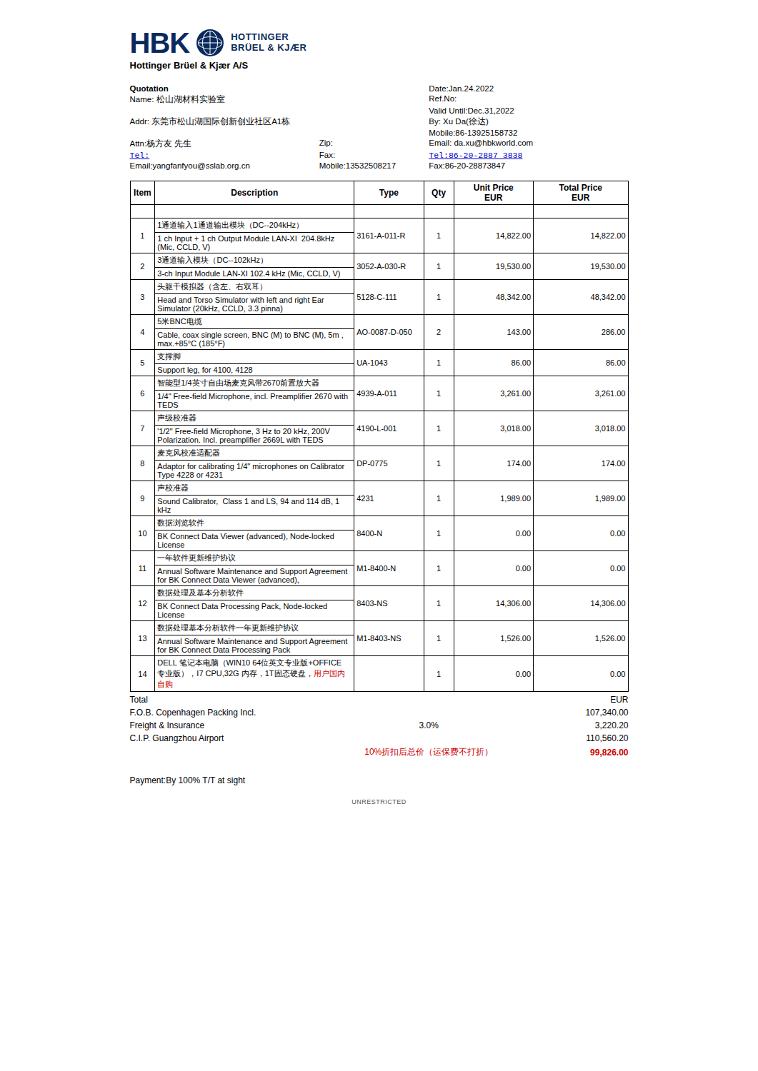HBK
HOTTINGER
BRÜEL & KJÆR
Hottinger Brüel & Kjær A/S
| Quotation | | Date:Jan.24.2022 |
| Name: 松山湖材料实验室 | | Ref.No: |
| | | Valid Until:Dec.31,2022 |
| Addr: 东莞市松山湖国际创新创业社区A1栋 | | By: Xu Da(徐达) |
| | | Mobile:86-13925158732 |
| Attn:杨方友 先生 | Zip: | Email: da.xu@hbkworld.com |
| Tel: | Fax: | Tel:86-20-2887 3838 |
| Email:yangfanfyou@sslab.org.cn | Mobile:13532508217 | Fax:86-20-28873847 |
| Item | Description | Type | Qty | Unit Price EUR | Total Price EUR |
| --- | --- | --- | --- | --- | --- |
| 1 | 1通道输入1通道输出模块（DC--204kHz） | 3161-A-011-R | 1 | 14,822.00 | 14,822.00 |
| 1 ch Input + 1 ch Output Module LAN-XI 204.8kHz (Mic, CCLD, V) |
| 2 | 3通道输入模块（DC--102kHz） | 3052-A-030-R | 1 | 19,530.00 | 19,530.00 |
| 3-ch Input Module LAN-XI 102.4 kHz (Mic, CCLD, V) |
| 3 | 头躯干模拟器（含左、右双耳） | 5128-C-111 | 1 | 48,342.00 | 48,342.00 |
| Head and Torso Simulator with left and right Ear Simulator (20kHz, CCLD, 3.3 pinna) |
| 4 | 5米BNC电缆 | AO-0087-D-050 | 2 | 143.00 | 286.00 |
| Cable, coax single screen, BNC (M) to BNC (M), 5m , max.+85°C (185°F) |
| 5 | 支撑脚 | UA-1043 | 1 | 86.00 | 86.00 |
| Support leg, for 4100, 4128 |
| 6 | 智能型1/4英寸自由场麦克风带2670前置放大器 | 4939-A-011 | 1 | 3,261.00 | 3,261.00 |
| 1/4" Free-field Microphone, incl. Preamplifier 2670 with TEDS |
| 7 | 声级校准器 | 4190-L-001 | 1 | 3,018.00 | 3,018.00 |
| '1/2" Free-field Microphone, 3 Hz to 20 kHz, 200V Polarization. Incl. preamplifier 2669L with TEDS |
| 8 | 麦克风校准适配器 | DP-0775 | 1 | 174.00 | 174.00 |
| Adaptor for calibrating 1/4" microphones on Calibrator Type 4228 or 4231 |
| 9 | 声校准器 | 4231 | 1 | 1,989.00 | 1,989.00 |
| Sound Calibrator, Class 1 and LS, 94 and 114 dB, 1 kHz |
| 10 | 数据浏览软件 | 8400-N | 1 | 0.00 | 0.00 |
| BK Connect Data Viewer (advanced), Node-locked License |
| 11 | 一年软件更新维护协议 | M1-8400-N | 1 | 0.00 | 0.00 |
| Annual Software Maintenance and Support Agreement for BK Connect Data Viewer (advanced), |
| 12 | 数据处理及基本分析软件 | 8403-NS | 1 | 14,306.00 | 14,306.00 |
| BK Connect Data Processing Pack, Node-locked License |
| 13 | 数据处理基本分析软件一年更新维护协议 | M1-8403-NS | 1 | 1,526.00 | 1,526.00 |
| Annual Software Maintenance and Support Agreement for BK Connect Data Processing Pack |
| 14 | DELL 笔记本电脑（WIN10 64位英文专业版+OFFICE 专业版），I7 CPU,32G 内存，1T固态硬盘， 用户国内自购 | | 1 | 0.00 | 0.00 |
| Total | | EUR |
| F.O.B. Copenhagen Packing Incl. | | 107,340.00 |
| Freight & Insurance | 3.0% | 3,220.20 |
| C.I.P. Guangzhou Airport | | 110,560.20 |
| | 10%折扣后总价（运保费不打折） | 99,826.00 |
Payment:By 100% T/T at sight
UNRESTRICTED